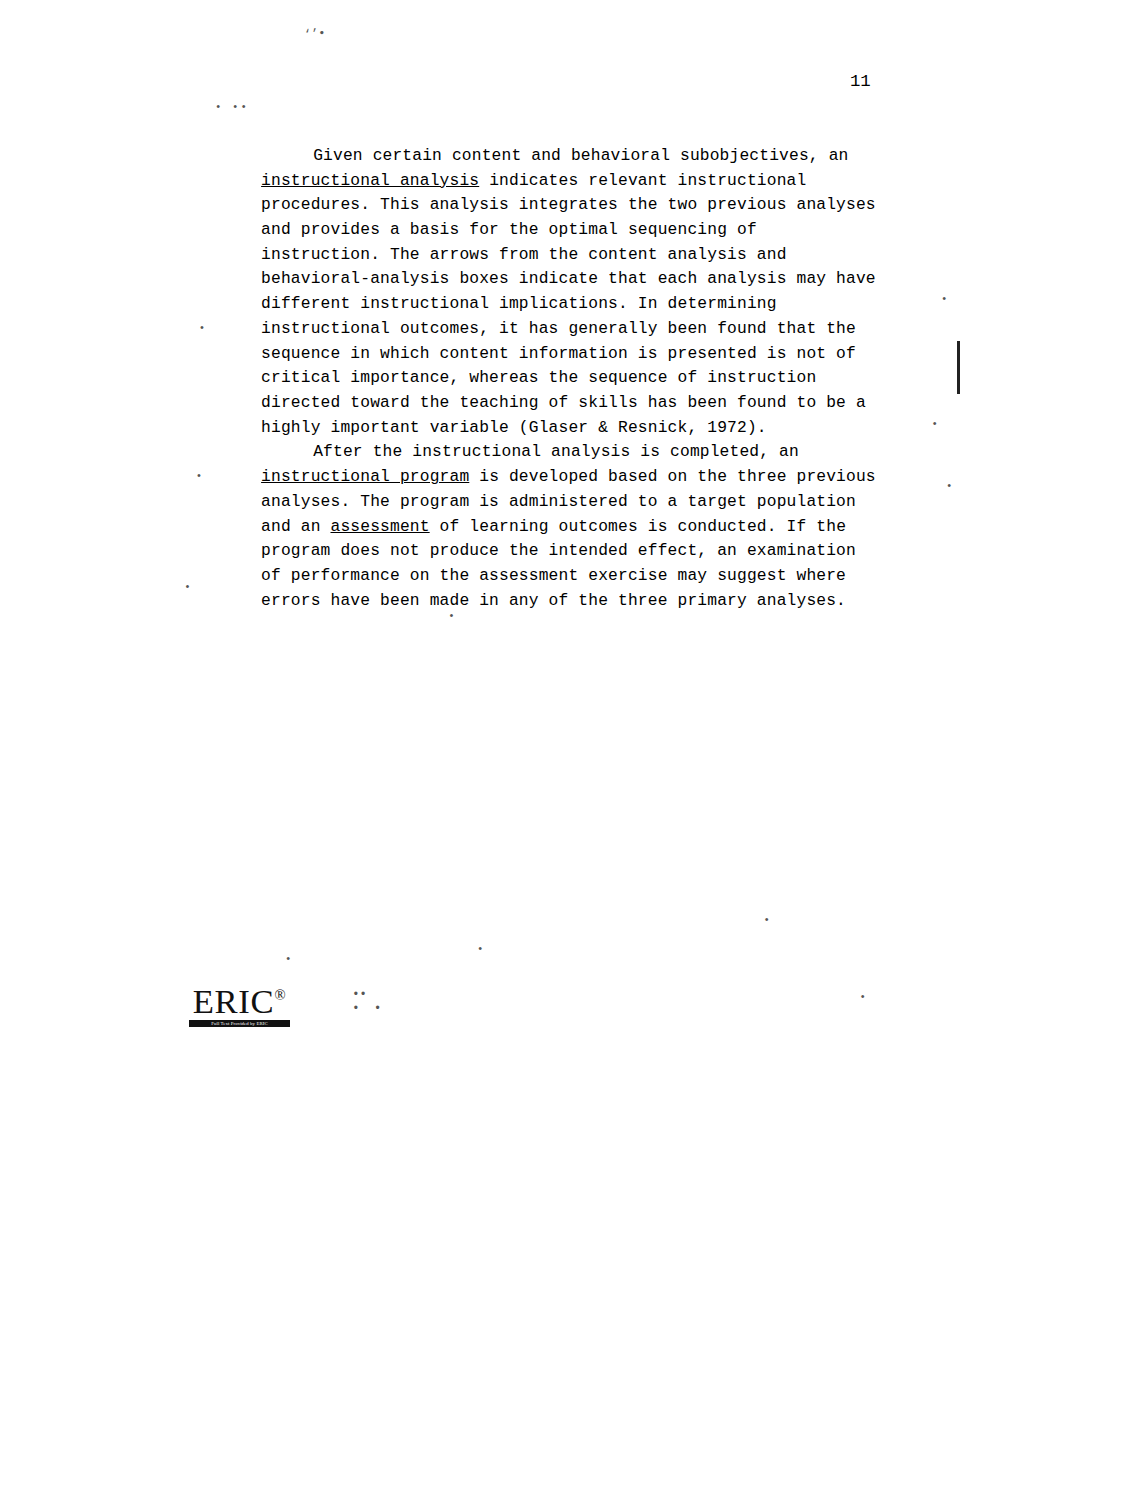‘’•
• ••
•
•
•
•
•
•
•
•
•
•
•
••
• •
11
Given certain content and behavioral subobjectives, an instructional analysis indicates relevant instructional procedures. This analysis integrates the two previous analyses and provides a basis for the optimal sequencing of instruction. The arrows from the content analysis and behavioral-analysis boxes indicate that each analysis may have different instructional implications. In determining instructional outcomes, it has generally been found that the sequence in which content information is presented is not of critical importance, whereas the sequence of instruction directed toward the teaching of skills has been found to be a highly important variable (Glaser & Resnick, 1972).
After the instructional analysis is completed, an instructional program is developed based on the three previous analyses. The program is administered to a target population and an assessment of learning outcomes is conducted. If the program does not produce the intended effect, an examination of performance on the assessment exercise may suggest where errors have been made in any of the three primary analyses.
ERIC®
Full Text Provided by ERIC